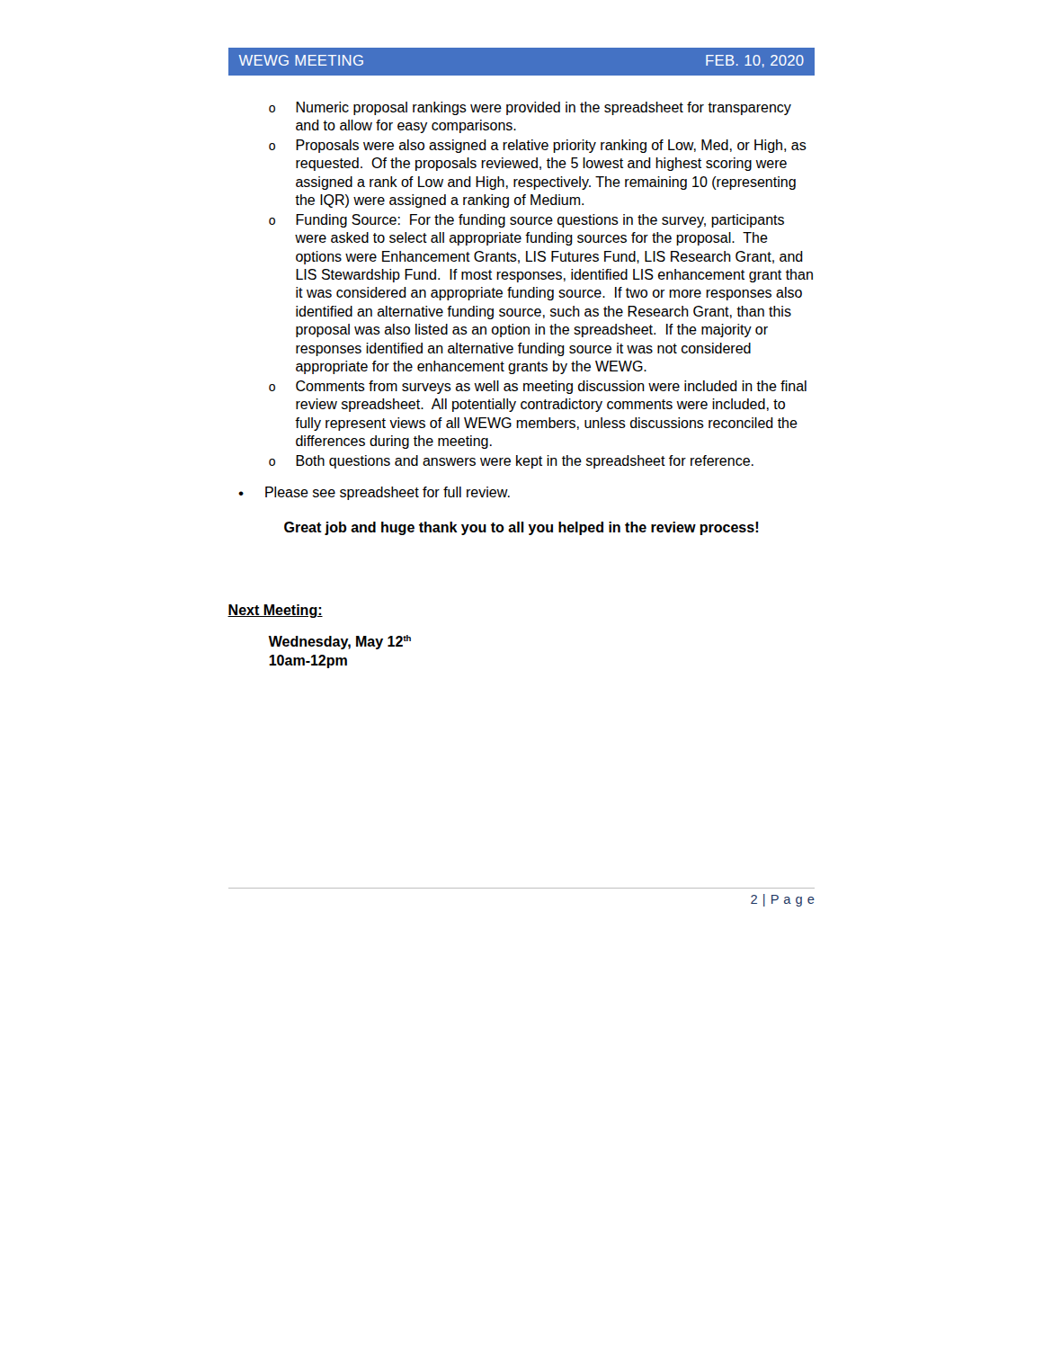WEWG MEETING FEB. 10, 2020
Numeric proposal rankings were provided in the spreadsheet for transparency and to allow for easy comparisons.
Proposals were also assigned a relative priority ranking of Low, Med, or High, as requested. Of the proposals reviewed, the 5 lowest and highest scoring were assigned a rank of Low and High, respectively. The remaining 10 (representing the IQR) were assigned a ranking of Medium.
Funding Source: For the funding source questions in the survey, participants were asked to select all appropriate funding sources for the proposal. The options were Enhancement Grants, LIS Futures Fund, LIS Research Grant, and LIS Stewardship Fund. If most responses, identified LIS enhancement grant than it was considered an appropriate funding source. If two or more responses also identified an alternative funding source, such as the Research Grant, than this proposal was also listed as an option in the spreadsheet. If the majority or responses identified an alternative funding source it was not considered appropriate for the enhancement grants by the WEWG.
Comments from surveys as well as meeting discussion were included in the final review spreadsheet. All potentially contradictory comments were included, to fully represent views of all WEWG members, unless discussions reconciled the differences during the meeting.
Both questions and answers were kept in the spreadsheet for reference.
Please see spreadsheet for full review.
Great job and huge thank you to all you helped in the review process!
Next Meeting:
Wednesday, May 12th
10am-12pm
2 | P a g e